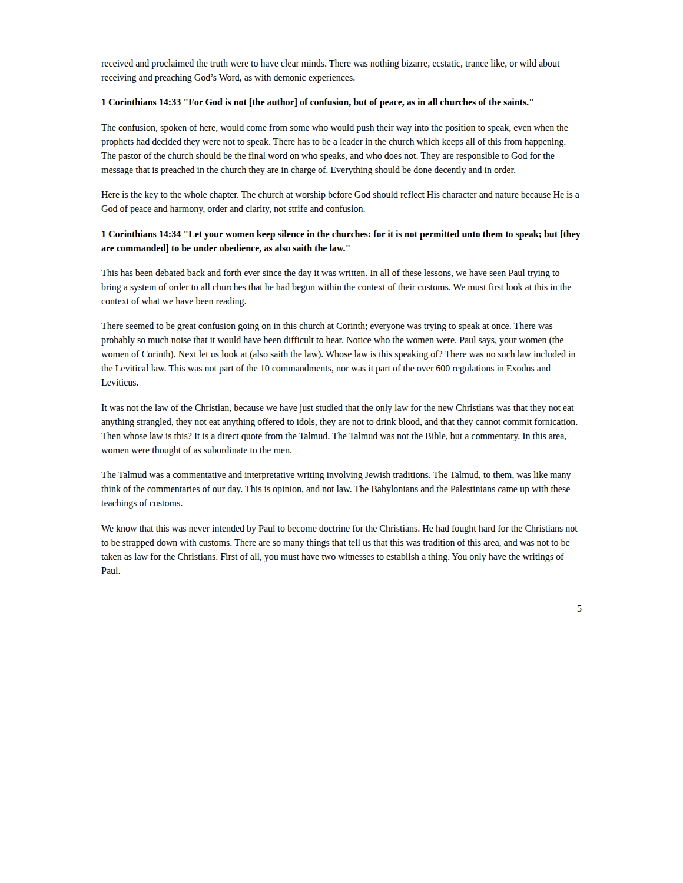received and proclaimed the truth were to have clear minds. There was nothing bizarre, ecstatic, trance like, or wild about receiving and preaching God’s Word, as with demonic experiences.
1 Corinthians 14:33 "For God is not [the author] of confusion, but of peace, as in all churches of the saints."
The confusion, spoken of here, would come from some who would push their way into the position to speak, even when the prophets had decided they were not to speak. There has to be a leader in the church which keeps all of this from happening. The pastor of the church should be the final word on who speaks, and who does not. They are responsible to God for the message that is preached in the church they are in charge of. Everything should be done decently and in order.
Here is the key to the whole chapter. The church at worship before God should reflect His character and nature because He is a God of peace and harmony, order and clarity, not strife and confusion.
1 Corinthians 14:34 "Let your women keep silence in the churches: for it is not permitted unto them to speak; but [they are commanded] to be under obedience, as also saith the law."
This has been debated back and forth ever since the day it was written. In all of these lessons, we have seen Paul trying to bring a system of order to all churches that he had begun within the context of their customs. We must first look at this in the context of what we have been reading.
There seemed to be great confusion going on in this church at Corinth; everyone was trying to speak at once. There was probably so much noise that it would have been difficult to hear. Notice who the women were. Paul says, your women (the women of Corinth). Next let us look at (also saith the law). Whose law is this speaking of? There was no such law included in the Levitical law. This was not part of the 10 commandments, nor was it part of the over 600 regulations in Exodus and Leviticus.
It was not the law of the Christian, because we have just studied that the only law for the new Christians was that they not eat anything strangled, they not eat anything offered to idols, they are not to drink blood, and that they cannot commit fornication. Then whose law is this? It is a direct quote from the Talmud. The Talmud was not the Bible, but a commentary. In this area, women were thought of as subordinate to the men.
The Talmud was a commentative and interpretative writing involving Jewish traditions. The Talmud, to them, was like many think of the commentaries of our day. This is opinion, and not law. The Babylonians and the Palestinians came up with these teachings of customs.
We know that this was never intended by Paul to become doctrine for the Christians. He had fought hard for the Christians not to be strapped down with customs. There are so many things that tell us that this was tradition of this area, and was not to be taken as law for the Christians. First of all, you must have two witnesses to establish a thing. You only have the writings of Paul.
5